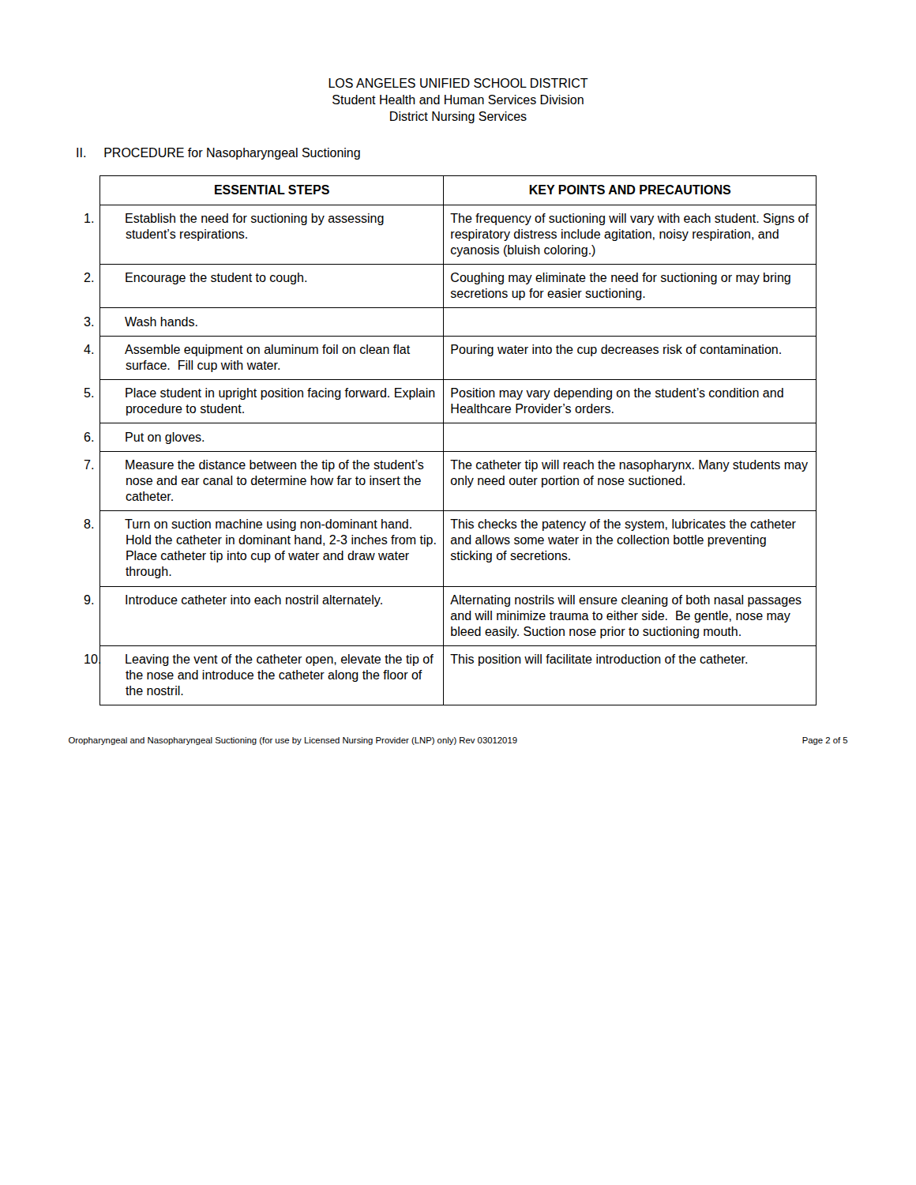LOS ANGELES UNIFIED SCHOOL DISTRICT
Student Health and Human Services Division
District Nursing Services
II. PROCEDURE for Nasopharyngeal Suctioning
| ESSENTIAL STEPS | KEY POINTS AND PRECAUTIONS |
| --- | --- |
| 1. Establish the need for suctioning by assessing student’s respirations. | The frequency of suctioning will vary with each student. Signs of respiratory distress include agitation, noisy respiration, and cyanosis (bluish coloring.) |
| 2. Encourage the student to cough. | Coughing may eliminate the need for suctioning or may bring secretions up for easier suctioning. |
| 3. Wash hands. | |
| 4. Assemble equipment on aluminum foil on clean flat surface. Fill cup with water. | Pouring water into the cup decreases risk of contamination. |
| 5. Place student in upright position facing forward. Explain procedure to student. | Position may vary depending on the student’s condition and Healthcare Provider’s orders. |
| 6. Put on gloves. | |
| 7. Measure the distance between the tip of the student’s nose and ear canal to determine how far to insert the catheter. | The catheter tip will reach the nasopharynx. Many students may only need outer portion of nose suctioned. |
| 8. Turn on suction machine using non-dominant hand. Hold the catheter in dominant hand, 2-3 inches from tip. Place catheter tip into cup of water and draw water through. | This checks the patency of the system, lubricates the catheter and allows some water in the collection bottle preventing sticking of secretions. |
| 9. Introduce catheter into each nostril alternately. | Alternating nostrils will ensure cleaning of both nasal passages and will minimize trauma to either side. Be gentle, nose may bleed easily. Suction nose prior to suctioning mouth. |
| 10. Leaving the vent of the catheter open, elevate the tip of the nose and introduce the catheter along the floor of the nostril. | This position will facilitate introduction of the catheter. |
Oropharyngeal and Nasopharyngeal Suctioning (for use by Licensed Nursing Provider (LNP) only) Rev 03012019
Page 2 of 5